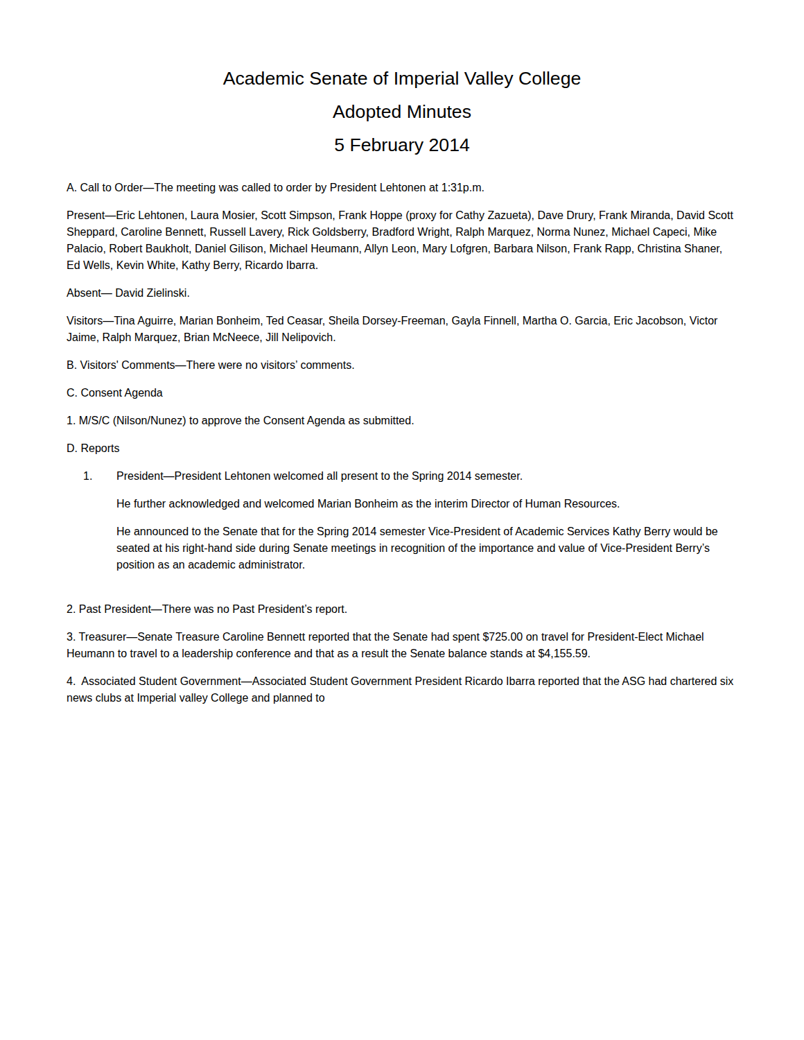Academic Senate of Imperial Valley College
Adopted Minutes
5 February 2014
A. Call to Order—The meeting was called to order by President Lehtonen at 1:31p.m.
Present—Eric Lehtonen, Laura Mosier, Scott Simpson, Frank Hoppe (proxy for Cathy Zazueta), Dave Drury, Frank Miranda, David Scott Sheppard, Caroline Bennett, Russell Lavery, Rick Goldsberry, Bradford Wright, Ralph Marquez, Norma Nunez, Michael Capeci, Mike Palacio, Robert Baukholt, Daniel Gilison, Michael Heumann, Allyn Leon, Mary Lofgren, Barbara Nilson, Frank Rapp, Christina Shaner, Ed Wells, Kevin White, Kathy Berry, Ricardo Ibarra.
Absent— David Zielinski.
Visitors—Tina Aguirre, Marian Bonheim, Ted Ceasar, Sheila Dorsey-Freeman, Gayla Finnell, Martha O. Garcia, Eric Jacobson, Victor Jaime, Ralph Marquez, Brian McNeece, Jill Nelipovich.
B. Visitors' Comments—There were no visitors’ comments.
C. Consent Agenda
1. M/S/C (Nilson/Nunez) to approve the Consent Agenda as submitted.
D. Reports
1.
President—President Lehtonen welcomed all present to the Spring 2014 semester.
He further acknowledged and welcomed Marian Bonheim as the interim Director of Human Resources.
He announced to the Senate that for the Spring 2014 semester Vice-President of Academic Services Kathy Berry would be seated at his right-hand side during Senate meetings in recognition of the importance and value of Vice-President Berry’s position as an academic administrator.
2. Past President—There was no Past President’s report.
3. Treasurer—Senate Treasure Caroline Bennett reported that the Senate had spent $725.00 on travel for President-Elect Michael Heumann to travel to a leadership conference and that as a result the Senate balance stands at $4,155.59.
4. Associated Student Government—Associated Student Government President Ricardo Ibarra reported that the ASG had chartered six news clubs at Imperial valley College and planned to